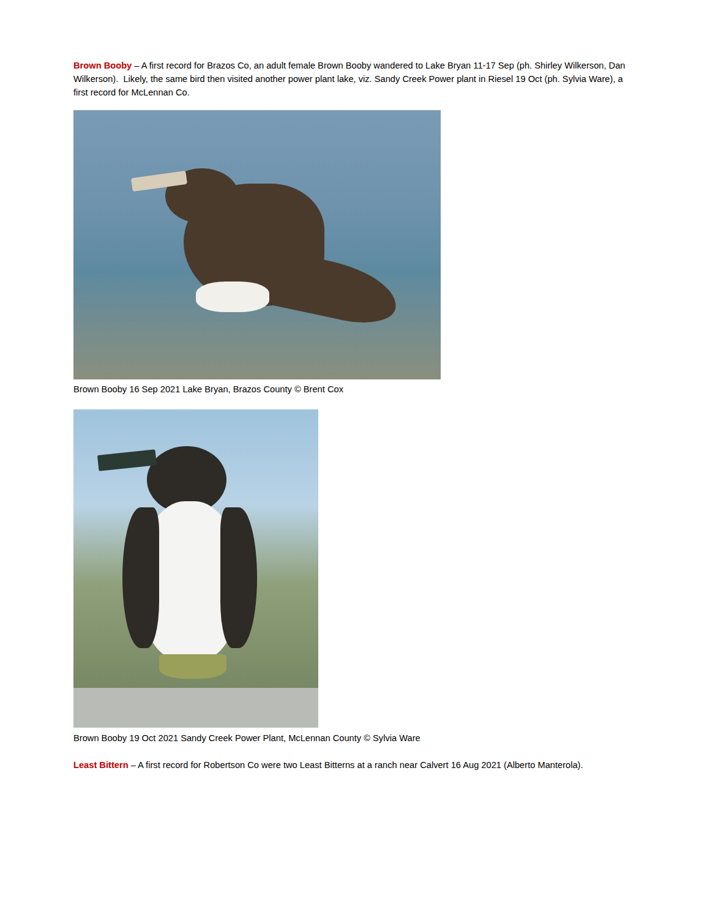Brown Booby – A first record for Brazos Co, an adult female Brown Booby wandered to Lake Bryan 11-17 Sep (ph. Shirley Wilkerson, Dan Wilkerson). Likely, the same bird then visited another power plant lake, viz. Sandy Creek Power plant in Riesel 19 Oct (ph. Sylvia Ware), a first record for McLennan Co.
Brown Booby 16 Sep 2021 Lake Bryan, Brazos County © Brent Cox
Brown Booby 19 Oct 2021 Sandy Creek Power Plant, McLennan County © Sylvia Ware
Least Bittern – A first record for Robertson Co were two Least Bitterns at a ranch near Calvert 16 Aug 2021 (Alberto Manterola).